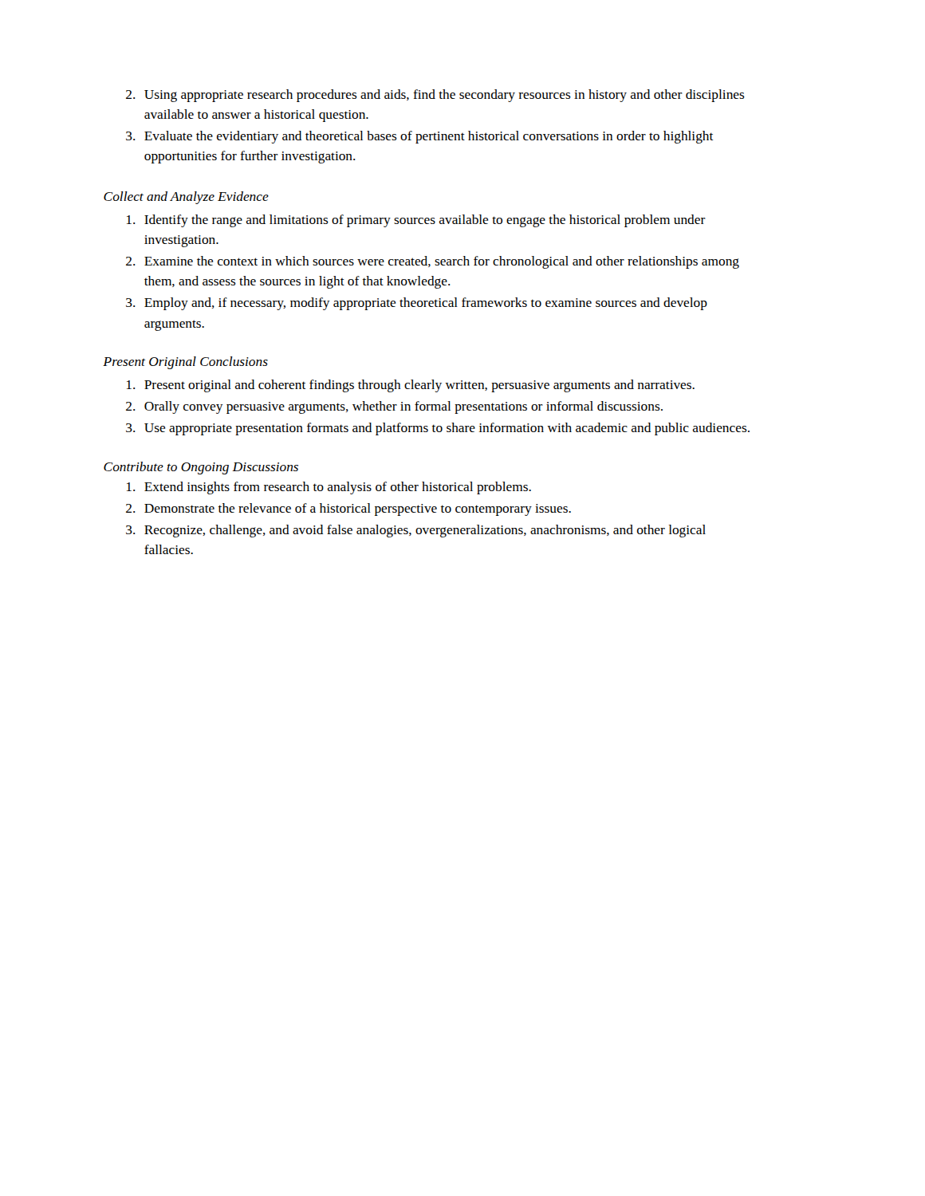Using appropriate research procedures and aids, find the secondary resources in history and other disciplines available to answer a historical question.
Evaluate the evidentiary and theoretical bases of pertinent historical conversations in order to highlight opportunities for further investigation.
Collect and Analyze Evidence
Identify the range and limitations of primary sources available to engage the historical problem under investigation.
Examine the context in which sources were created, search for chronological and other relationships among them, and assess the sources in light of that knowledge.
Employ and, if necessary, modify appropriate theoretical frameworks to examine sources and develop arguments.
Present Original Conclusions
Present original and coherent findings through clearly written, persuasive arguments and narratives.
Orally convey persuasive arguments, whether in formal presentations or informal discussions.
Use appropriate presentation formats and platforms to share information with academic and public audiences.
Contribute to Ongoing Discussions
Extend insights from research to analysis of other historical problems.
Demonstrate the relevance of a historical perspective to contemporary issues.
Recognize, challenge, and avoid false analogies, overgeneralizations, anachronisms, and other logical fallacies.